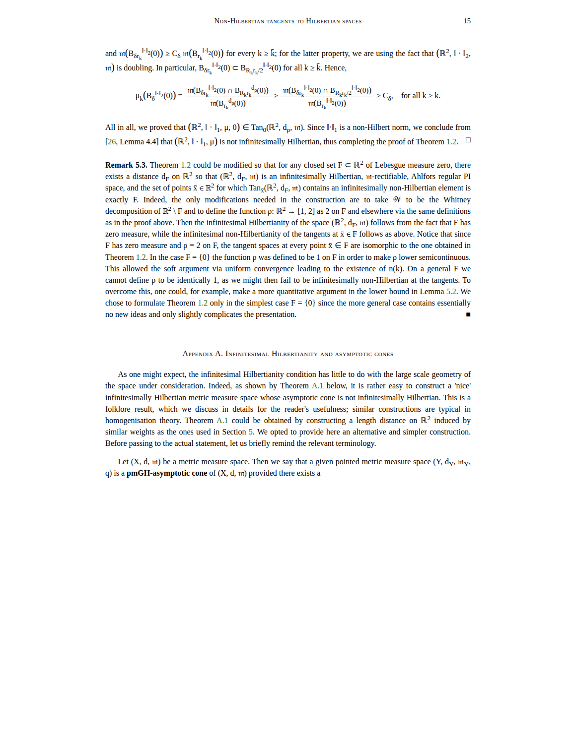Non-Hilbertian tangents to Hilbertian spaces 15
and 𝔪(Bδrk‖·‖2(0)) ≥ Cδ 𝔪(Brk‖·‖2(0)) for every k ≥ k̄; for the latter property, we are using the fact that (ℝ2, ‖ · ‖2, 𝔪) is doubling. In particular, Bδrk‖·‖2(0) ⊂ BRkrk/2‖·‖2(0) for all k ≥ k̄. Hence,
μk(Bδ‖·‖2(0)) = 𝔪(Bδrk‖·‖2(0) ∩ BRkrkdρ(0)) 𝔪(Brkdρ(0)) ≥ 𝔪(Bδrk‖·‖2(0) ∩ BRkrk/2‖·‖2(0)) 𝔪(Brk‖·‖2(0)) ≥ Cδ, for all k ≥ k̄.
All in all, we proved that (ℝ2, ‖ · ‖1, μ, 0) ∈ Tan0(ℝ2, dρ, 𝔪). Since ‖·‖1 is a non-Hilbert norm, we conclude from [26, Lemma 4.4] that (ℝ2, ‖ · ‖1, μ) is not infinitesimally Hilbertian, thus completing the proof of Theorem 1.2. □
Remark 5.3. Theorem 1.2 could be modified so that for any closed set F ⊂ ℝ2 of Lebesgue measure zero, there exists a distance dF on ℝ2 so that (ℝ2, dF, 𝔪) is an infinitesimally Hilbertian, 𝔪-rectifiable, Ahlfors regular PI space, and the set of points x̄ ∈ ℝ2 for which Tanx̄(ℝ2, dF, 𝔪) contains an infinitesimally non-Hilbertian element is exactly F. Indeed, the only modifications needed in the construction are to take 𝒲 to be the Whitney decomposition of ℝ2 \ F and to define the function ρ: ℝ2 → [1, 2] as 2 on F and elsewhere via the same definitions as in the proof above. Then the infinitesimal Hilbertianity of the space (ℝ2, dF, 𝔪) follows from the fact that F has zero measure, while the infinitesimal non-Hilbertianity of the tangents at x̄ ∈ F follows as above. Notice that since F has zero measure and ρ = 2 on F, the tangent spaces at every point x̄ ∈ F are isomorphic to the one obtained in Theorem 1.2. In the case F = {0} the function ρ was defined to be 1 on F in order to make ρ lower semicontinuous. This allowed the soft argument via uniform convergence leading to the existence of n(k). On a general F we cannot define ρ to be identically 1, as we might then fail to be infinitesimally non-Hilbertian at the tangents. To overcome this, one could, for example, make a more quantitative argument in the lower bound in Lemma 5.2. We chose to formulate Theorem 1.2 only in the simplest case F = {0} since the more general case contains essentially no new ideas and only slightly complicates the presentation. ■
Appendix A. Infinitesimal Hilbertianity and asymptotic cones
As one might expect, the infinitesimal Hilbertianity condition has little to do with the large scale geometry of the space under consideration. Indeed, as shown by Theorem A.1 below, it is rather easy to construct a 'nice' infinitesimally Hilbertian metric measure space whose asymptotic cone is not infinitesimally Hilbertian. This is a folklore result, which we discuss in details for the reader's usefulness; similar constructions are typical in homogenisation theory. Theorem A.1 could be obtained by constructing a length distance on ℝ2 induced by similar weights as the ones used in Section 5. We opted to provide here an alternative and simpler construction. Before passing to the actual statement, let us briefly remind the relevant terminology.
Let (X, d, 𝔪) be a metric measure space. Then we say that a given pointed metric measure space (Y, dY, 𝔪Y, q) is a pmGH-asymptotic cone of (X, d, 𝔪) provided there exists a